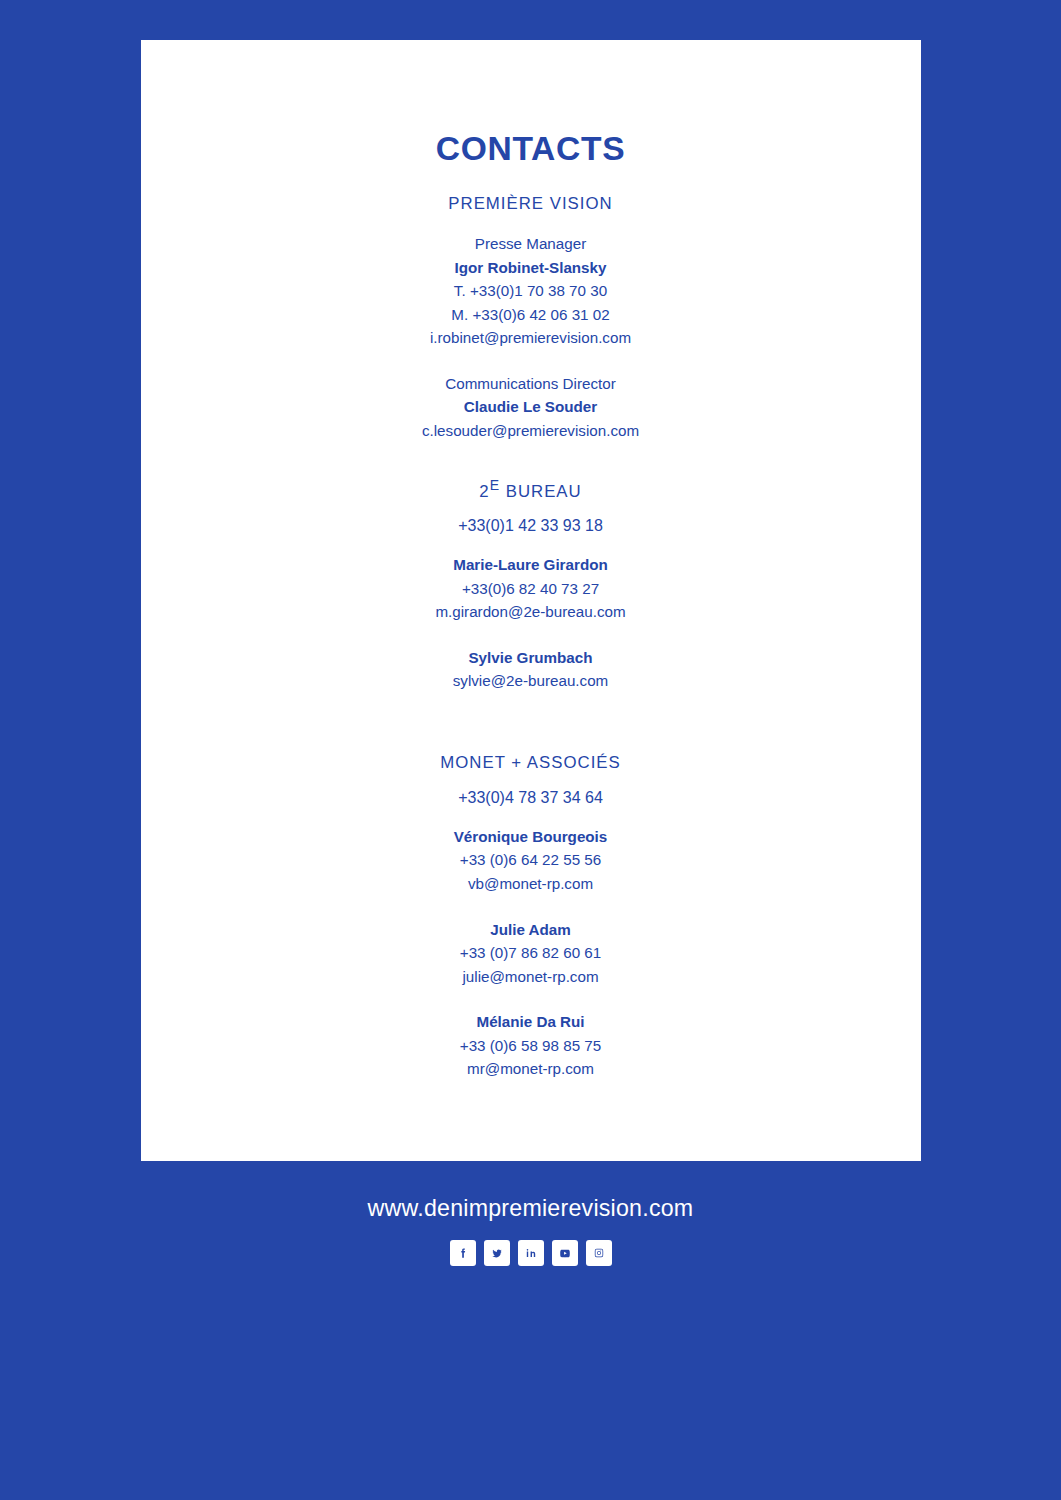Contacts
Première Vision
Presse Manager Igor Robinet-Slansky T. +33(0)1 70 38 70 30 M. +33(0)6 42 06 31 02 i.robinet@premierevision.com
Communications Director Claudie Le Souder c.lesouder@premierevision.com
2e Bureau
+33(0)1 42 33 93 18
Marie-Laure Girardon +33(0)6 82 40 73 27 m.girardon@2e-bureau.com
Sylvie Grumbach sylvie@2e-bureau.com
Monet + Associés
+33(0)4 78 37 34 64
Véronique Bourgeois +33 (0)6 64 22 55 56 vb@monet-rp.com
Julie Adam +33 (0)7 86 82 60 61 julie@monet-rp.com
Mélanie Da Rui +33 (0)6 58 98 85 75 mr@monet-rp.com
www.denimpremierevision.com